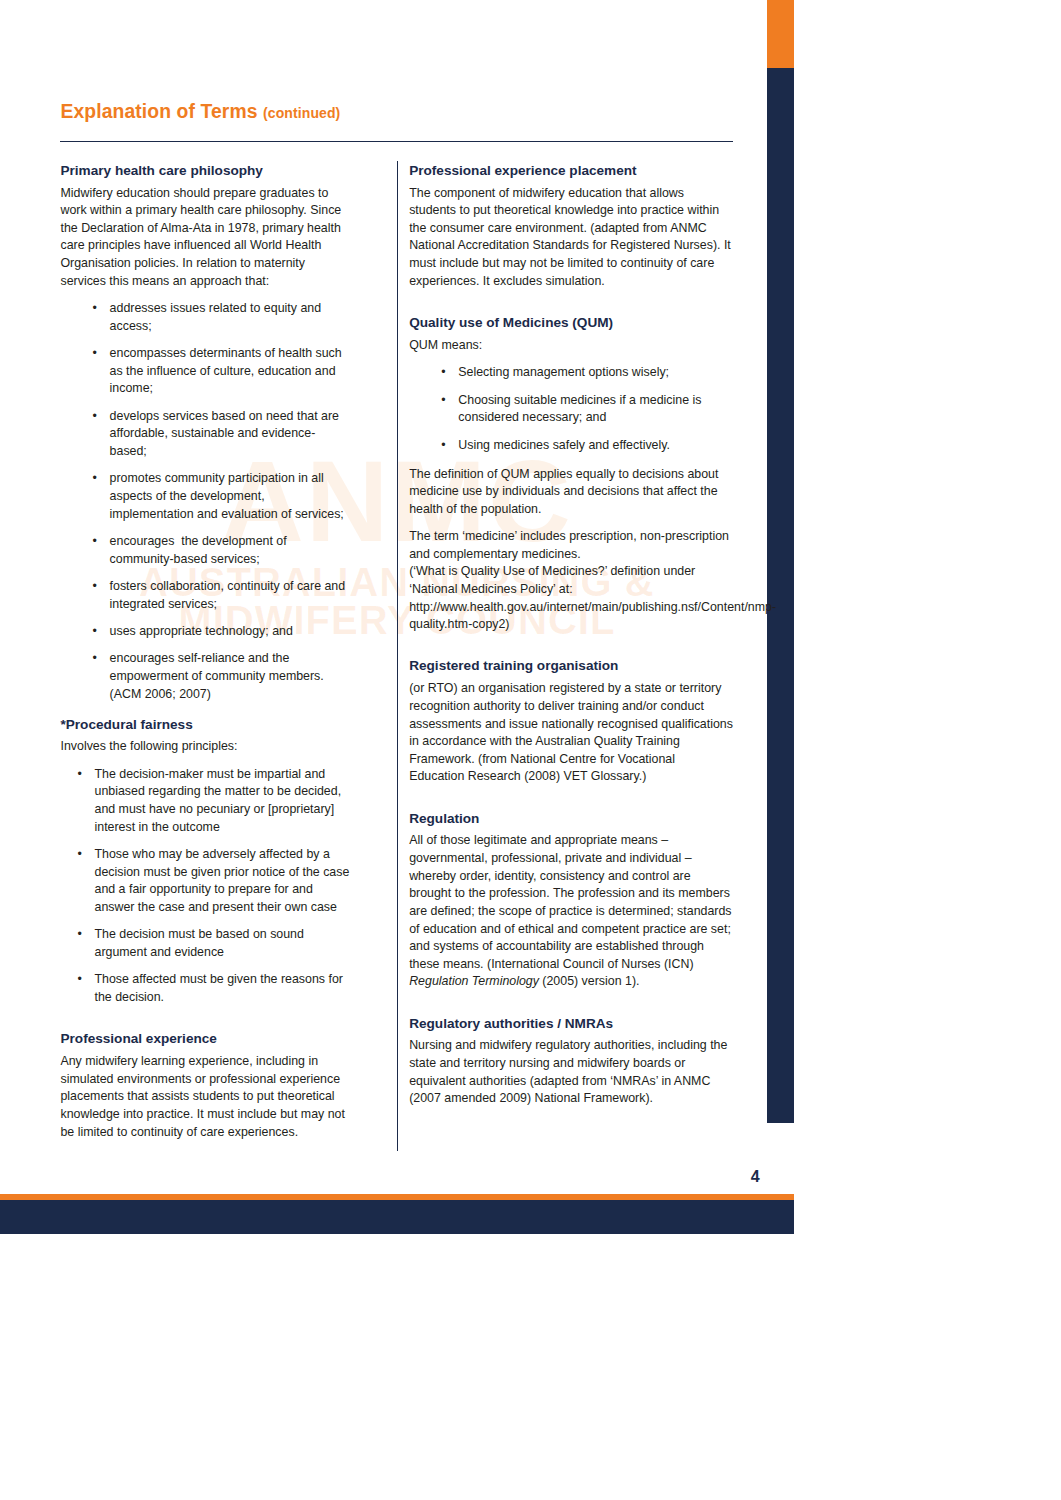ANMC
AUSTRALIAN NURSING &
MIDWIFERY COUNCIL
Explanation of Terms (continued)
Primary health care philosophy
Midwifery education should prepare graduates to work within a primary health care philosophy. Since the Declaration of Alma-Ata in 1978, primary health care principles have influenced all World Health Organisation policies. In relation to maternity services this means an approach that:
addresses issues related to equity and access;
encompasses determinants of health such as the influence of culture, education and income;
develops services based on need that are affordable, sustainable and evidence-based;
promotes community participation in all aspects of the development, implementation and evaluation of services;
encourages the development of community-based services;
fosters collaboration, continuity of care and integrated services;
uses appropriate technology; and
encourages self-reliance and the empowerment of community members.
(ACM 2006; 2007)
*Procedural fairness
Involves the following principles:
The decision-maker must be impartial and unbiased regarding the matter to be decided, and must have no pecuniary or [proprietary] interest in the outcome
Those who may be adversely affected by a decision must be given prior notice of the case and a fair opportunity to prepare for and answer the case and present their own case
The decision must be based on sound argument and evidence
Those affected must be given the reasons for the decision.
Professional experience
Any midwifery learning experience, including in simulated environments or professional experience placements that assists students to put theoretical knowledge into practice. It must include but may not be limited to continuity of care experiences.
Professional experience placement
The component of midwifery education that allows students to put theoretical knowledge into practice within the consumer care environment. (adapted from ANMC National Accreditation Standards for Registered Nurses). It must include but may not be limited to continuity of care experiences. It excludes simulation.
Quality use of Medicines (QUM)
QUM means:
Selecting management options wisely;
Choosing suitable medicines if a medicine is considered necessary; and
Using medicines safely and effectively.
The definition of QUM applies equally to decisions about medicine use by individuals and decisions that affect the health of the population.
The term ‘medicine’ includes prescription, non-prescription and complementary medicines.
(‘What is Quality Use of Medicines?’ definition under ‘National Medicines Policy’ at: http://www.health.gov.au/internet/main/publishing.nsf/Content/nmp-quality.htm-copy2)
Registered training organisation
(or RTO) an organisation registered by a state or territory recognition authority to deliver training and/or conduct assessments and issue nationally recognised qualifications in accordance with the Australian Quality Training Framework. (from National Centre for Vocational Education Research (2008) VET Glossary.)
Regulation
All of those legitimate and appropriate means – governmental, professional, private and individual – whereby order, identity, consistency and control are brought to the profession. The profession and its members are defined; the scope of practice is determined; standards of education and of ethical and competent practice are set; and systems of accountability are established through these means. (International Council of Nurses (ICN) Regulation Terminology (2005) version 1).
Regulatory authorities / NMRAs
Nursing and midwifery regulatory authorities, including the state and territory nursing and midwifery boards or equivalent authorities (adapted from ‘NMRAs’ in ANMC (2007 amended 2009) National Framework).
4